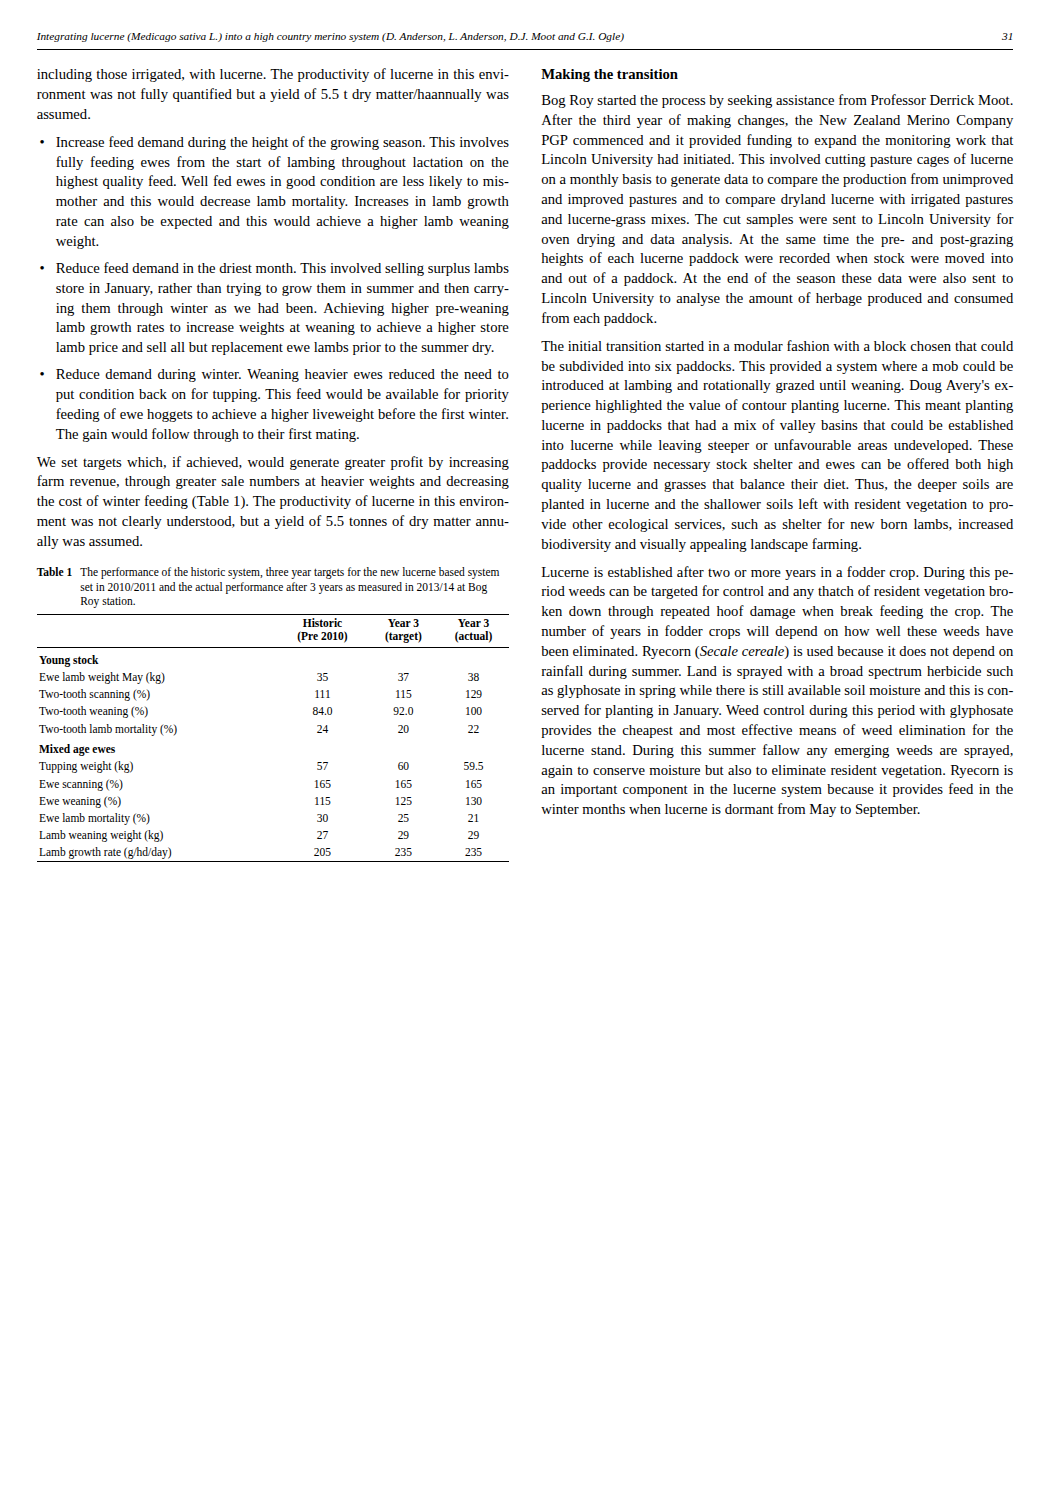Integrating lucerne (Medicago sativa L.) into a high country merino system (D. Anderson, L. Anderson, D.J. Moot and G.I. Ogle) 31
including those irrigated, with lucerne. The productivity of lucerne in this environment was not fully quantified but a yield of 5.5 t dry matter/haannually was assumed.
Increase feed demand during the height of the growing season. This involves fully feeding ewes from the start of lambing throughout lactation on the highest quality feed. Well fed ewes in good condition are less likely to mismother and this would decrease lamb mortality. Increases in lamb growth rate can also be expected and this would achieve a higher lamb weaning weight.
Reduce feed demand in the driest month. This involved selling surplus lambs store in January, rather than trying to grow them in summer and then carrying them through winter as we had been. Achieving higher pre-weaning lamb growth rates to increase weights at weaning to achieve a higher store lamb price and sell all but replacement ewe lambs prior to the summer dry.
Reduce demand during winter. Weaning heavier ewes reduced the need to put condition back on for tupping. This feed would be available for priority feeding of ewe hoggets to achieve a higher liveweight before the first winter. The gain would follow through to their first mating.
We set targets which, if achieved, would generate greater profit by increasing farm revenue, through greater sale numbers at heavier weights and decreasing the cost of winter feeding (Table 1). The productivity of lucerne in this environment was not clearly understood, but a yield of 5.5 tonnes of dry matter annually was assumed.
Table 1 The performance of the historic system, three year targets for the new lucerne based system set in 2010/2011 and the actual performance after 3 years as measured in 2013/14 at Bog Roy station.
| | Historic (Pre 2010) | Year 3 (target) | Year 3 (actual) |
| --- | --- | --- | --- |
| Young stock |
| Ewe lamb weight May (kg) | 35 | 37 | 38 |
| Two-tooth scanning (%) | 111 | 115 | 129 |
| Two-tooth weaning (%) | 84.0 | 92.0 | 100 |
| Two-tooth lamb mortality (%) | 24 | 20 | 22 |
| Mixed age ewes |
| Tupping weight (kg) | 57 | 60 | 59.5 |
| Ewe scanning (%) | 165 | 165 | 165 |
| Ewe weaning (%) | 115 | 125 | 130 |
| Ewe lamb mortality (%) | 30 | 25 | 21 |
| Lamb weaning weight (kg) | 27 | 29 | 29 |
| Lamb growth rate (g/hd/day) | 205 | 235 | 235 |
Making the transition
Bog Roy started the process by seeking assistance from Professor Derrick Moot. After the third year of making changes, the New Zealand Merino Company PGP commenced and it provided funding to expand the monitoring work that Lincoln University had initiated. This involved cutting pasture cages of lucerne on a monthly basis to generate data to compare the production from unimproved and improved pastures and to compare dryland lucerne with irrigated pastures and lucerne-grass mixes. The cut samples were sent to Lincoln University for oven drying and data analysis. At the same time the pre- and post-grazing heights of each lucerne paddock were recorded when stock were moved into and out of a paddock. At the end of the season these data were also sent to Lincoln University to analyse the amount of herbage produced and consumed from each paddock.
The initial transition started in a modular fashion with a block chosen that could be subdivided into six paddocks. This provided a system where a mob could be introduced at lambing and rotationally grazed until weaning. Doug Avery's experience highlighted the value of contour planting lucerne. This meant planting lucerne in paddocks that had a mix of valley basins that could be established into lucerne while leaving steeper or unfavourable areas undeveloped. These paddocks provide necessary stock shelter and ewes can be offered both high quality lucerne and grasses that balance their diet. Thus, the deeper soils are planted in lucerne and the shallower soils left with resident vegetation to provide other ecological services, such as shelter for new born lambs, increased biodiversity and visually appealing landscape farming.
Lucerne is established after two or more years in a fodder crop. During this period weeds can be targeted for control and any thatch of resident vegetation broken down through repeated hoof damage when break feeding the crop. The number of years in fodder crops will depend on how well these weeds have been eliminated. Ryecorn (Secale cereale) is used because it does not depend on rainfall during summer. Land is sprayed with a broad spectrum herbicide such as glyphosate in spring while there is still available soil moisture and this is conserved for planting in January. Weed control during this period with glyphosate provides the cheapest and most effective means of weed elimination for the lucerne stand. During this summer fallow any emerging weeds are sprayed, again to conserve moisture but also to eliminate resident vegetation. Ryecorn is an important component in the lucerne system because it provides feed in the winter months when lucerne is dormant from May to September.